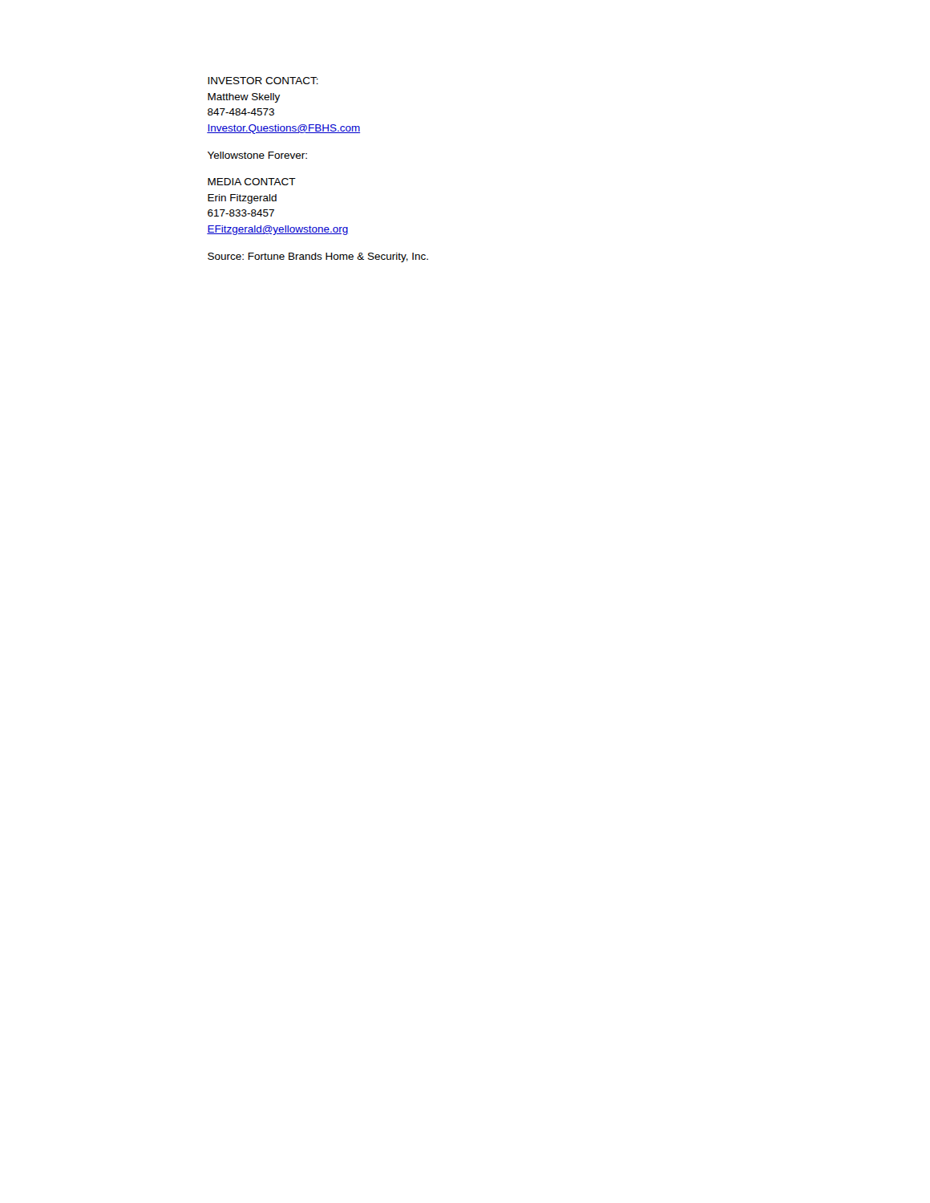INVESTOR CONTACT:
Matthew Skelly
847-484-4573
Investor.Questions@FBHS.com
Yellowstone Forever:
MEDIA CONTACT
Erin Fitzgerald
617-833-8457
EFitzgerald@yellowstone.org
Source: Fortune Brands Home & Security, Inc.